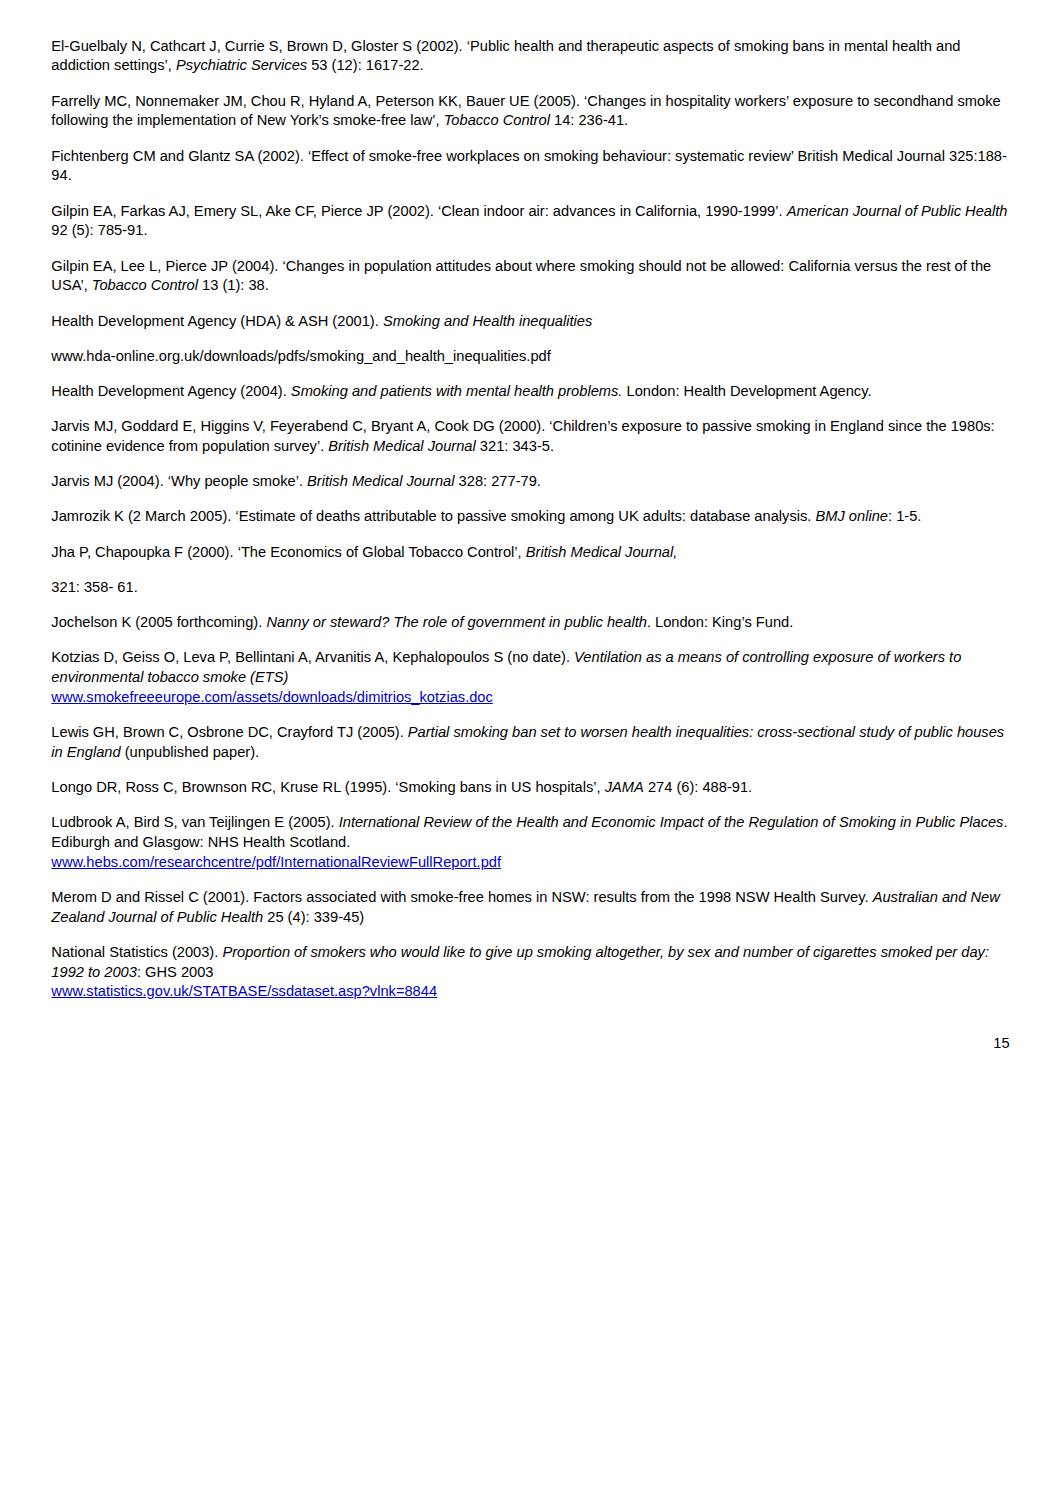El-Guelbaly N, Cathcart J, Currie S, Brown D, Gloster S (2002). ‘Public health and therapeutic aspects of smoking bans in mental health and addiction settings’, Psychiatric Services 53 (12): 1617-22.
Farrelly MC, Nonnemaker JM, Chou R, Hyland A, Peterson KK, Bauer UE (2005). ‘Changes in hospitality workers’ exposure to secondhand smoke following the implementation of New York’s smoke-free law’, Tobacco Control 14: 236-41.
Fichtenberg CM and Glantz SA (2002). ‘Effect of smoke-free workplaces on smoking behaviour: systematic review’ British Medical Journal 325:188-94.
Gilpin EA, Farkas AJ, Emery SL, Ake CF, Pierce JP (2002). ‘Clean indoor air: advances in California, 1990-1999’. American Journal of Public Health 92 (5): 785-91.
Gilpin EA, Lee L, Pierce JP (2004). ‘Changes in population attitudes about where smoking should not be allowed: California versus the rest of the USA’, Tobacco Control 13 (1): 38.
Health Development Agency (HDA) & ASH (2001). Smoking and Health inequalities
www.hda-online.org.uk/downloads/pdfs/smoking_and_health_inequalities.pdf
Health Development Agency (2004). Smoking and patients with mental health problems. London: Health Development Agency.
Jarvis MJ, Goddard E, Higgins V, Feyerabend C, Bryant A, Cook DG (2000). ‘Children’s exposure to passive smoking in England since the 1980s: cotinine evidence from population survey’. British Medical Journal 321: 343-5.
Jarvis MJ (2004). ‘Why people smoke’. British Medical Journal 328: 277-79.
Jamrozik K (2 March 2005). ‘Estimate of deaths attributable to passive smoking among UK adults: database analysis. BMJ online: 1-5.
Jha P, Chapoupka F (2000). ‘The Economics of Global Tobacco Control’, British Medical Journal,
321: 358- 61.
Jochelson K (2005 forthcoming). Nanny or steward? The role of government in public health. London: King’s Fund.
Kotzias D, Geiss O, Leva P, Bellintani A, Arvanitis A, Kephalopoulos S (no date). Ventilation as a means of controlling exposure of workers to environmental tobacco smoke (ETS)
www.smokefreeeurope.com/assets/downloads/dimitrios_kotzias.doc
Lewis GH, Brown C, Osbrone DC, Crayford TJ (2005). Partial smoking ban set to worsen health inequalities: cross-sectional study of public houses in England (unpublished paper).
Longo DR, Ross C, Brownson RC, Kruse RL (1995). ‘Smoking bans in US hospitals’, JAMA 274 (6): 488-91.
Ludbrook A, Bird S, van Teijlingen E (2005). International Review of the Health and Economic Impact of the Regulation of Smoking in Public Places. Ediburgh and Glasgow: NHS Health Scotland.
www.hebs.com/researchcentre/pdf/InternationalReviewFullReport.pdf
Merom D and Rissel C (2001). Factors associated with smoke-free homes in NSW: results from the 1998 NSW Health Survey. Australian and New Zealand Journal of Public Health 25 (4): 339-45)
National Statistics (2003). Proportion of smokers who would like to give up smoking altogether, by sex and number of cigarettes smoked per day: 1992 to 2003: GHS 2003
www.statistics.gov.uk/STATBASE/ssdataset.asp?vlnk=8844
15